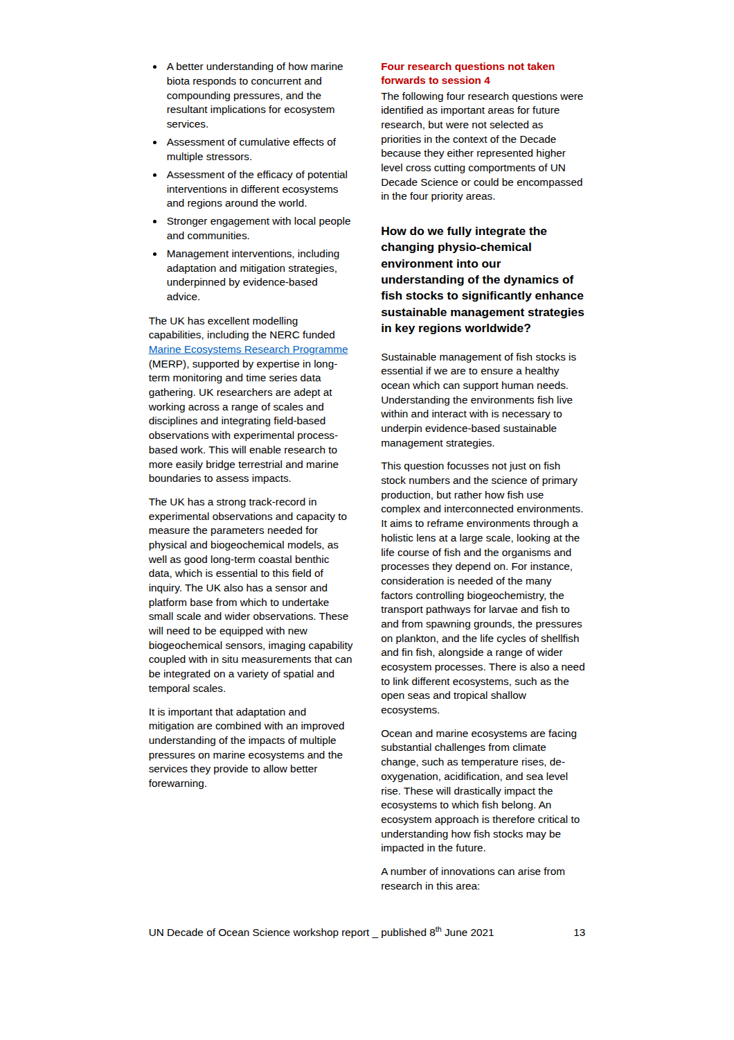A better understanding of how marine biota responds to concurrent and compounding pressures, and the resultant implications for ecosystem services.
Assessment of cumulative effects of multiple stressors.
Assessment of the efficacy of potential interventions in different ecosystems and regions around the world.
Stronger engagement with local people and communities.
Management interventions, including adaptation and mitigation strategies, underpinned by evidence-based advice.
The UK has excellent modelling capabilities, including the NERC funded Marine Ecosystems Research Programme (MERP), supported by expertise in long-term monitoring and time series data gathering. UK researchers are adept at working across a range of scales and disciplines and integrating field-based observations with experimental process-based work. This will enable research to more easily bridge terrestrial and marine boundaries to assess impacts.
The UK has a strong track-record in experimental observations and capacity to measure the parameters needed for physical and biogeochemical models, as well as good long-term coastal benthic data, which is essential to this field of inquiry. The UK also has a sensor and platform base from which to undertake small scale and wider observations. These will need to be equipped with new biogeochemical sensors, imaging capability coupled with in situ measurements that can be integrated on a variety of spatial and temporal scales.
It is important that adaptation and mitigation are combined with an improved understanding of the impacts of multiple pressures on marine ecosystems and the services they provide to allow better forewarning.
Four research questions not taken forwards to session 4
The following four research questions were identified as important areas for future research, but were not selected as priorities in the context of the Decade because they either represented higher level cross cutting comportments of UN Decade Science or could be encompassed in the four priority areas.
How do we fully integrate the changing physio-chemical environment into our understanding of the dynamics of fish stocks to significantly enhance sustainable management strategies in key regions worldwide?
Sustainable management of fish stocks is essential if we are to ensure a healthy ocean which can support human needs. Understanding the environments fish live within and interact with is necessary to underpin evidence-based sustainable management strategies.
This question focusses not just on fish stock numbers and the science of primary production, but rather how fish use complex and interconnected environments. It aims to reframe environments through a holistic lens at a large scale, looking at the life course of fish and the organisms and processes they depend on. For instance, consideration is needed of the many factors controlling biogeochemistry, the transport pathways for larvae and fish to and from spawning grounds, the pressures on plankton, and the life cycles of shellfish and fin fish, alongside a range of wider ecosystem processes. There is also a need to link different ecosystems, such as the open seas and tropical shallow ecosystems.
Ocean and marine ecosystems are facing substantial challenges from climate change, such as temperature rises, de-oxygenation, acidification, and sea level rise. These will drastically impact the ecosystems to which fish belong. An ecosystem approach is therefore critical to understanding how fish stocks may be impacted in the future.
A number of innovations can arise from research in this area:
UN Decade of Ocean Science workshop report _ published 8th June 2021 13